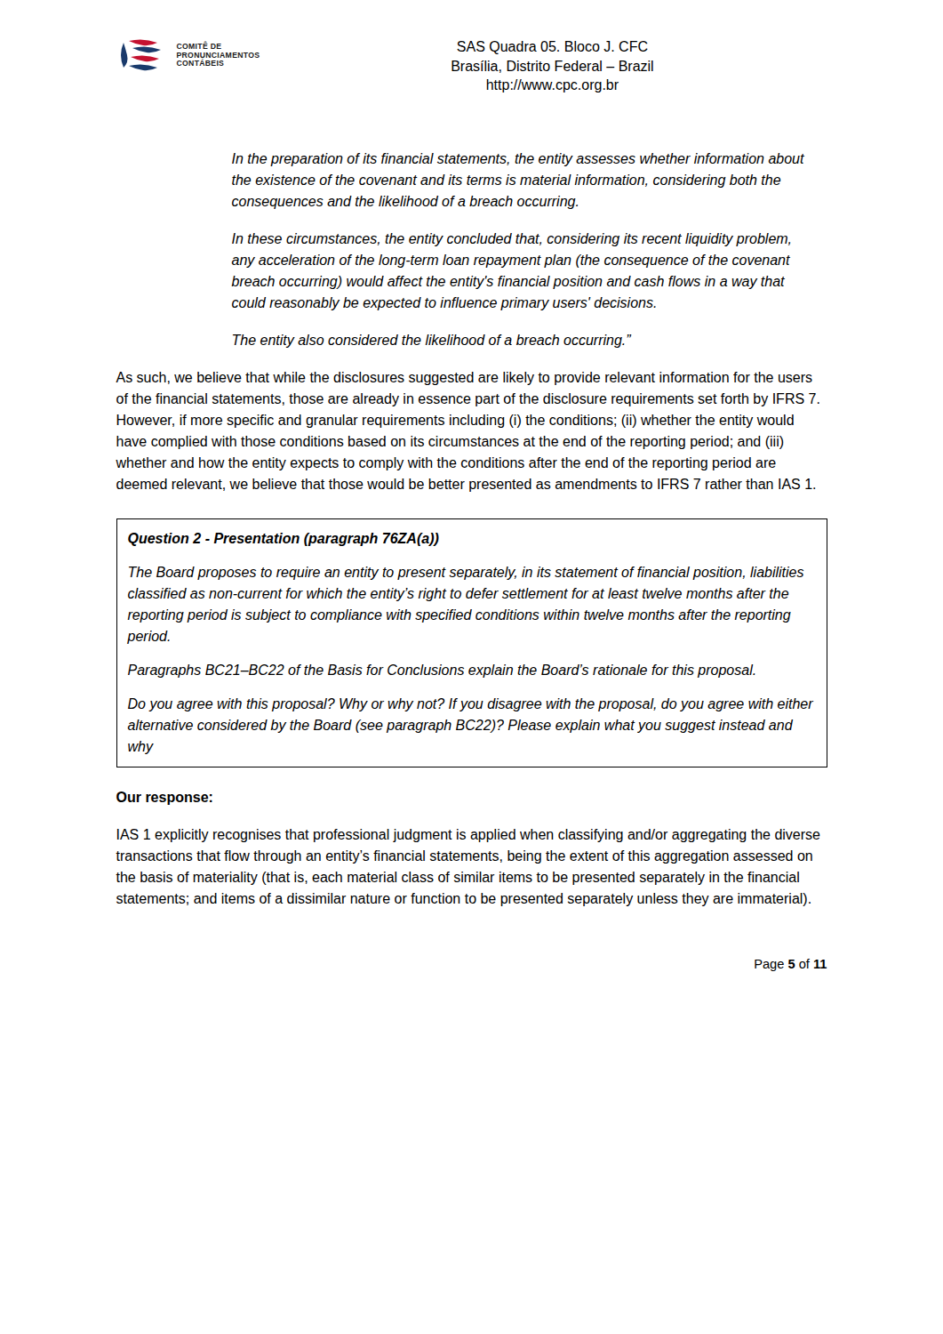COMITÊ DE
PRONUNCIAMENTOS
CONTÁBEIS
SAS Quadra 05. Bloco J. CFC
Brasília, Distrito Federal – Brazil
http://www.cpc.org.br
In the preparation of its financial statements, the entity assesses whether information about the existence of the covenant and its terms is material information, considering both the consequences and the likelihood of a breach occurring.
In these circumstances, the entity concluded that, considering its recent liquidity problem, any acceleration of the long-term loan repayment plan (the consequence of the covenant breach occurring) would affect the entity's financial position and cash flows in a way that could reasonably be expected to influence primary users' decisions.
The entity also considered the likelihood of a breach occurring.”
As such, we believe that while the disclosures suggested are likely to provide relevant information for the users of the financial statements, those are already in essence part of the disclosure requirements set forth by IFRS 7. However, if more specific and granular requirements including (i) the conditions; (ii) whether the entity would have complied with those conditions based on its circumstances at the end of the reporting period; and (iii) whether and how the entity expects to comply with the conditions after the end of the reporting period are deemed relevant, we believe that those would be better presented as amendments to IFRS 7 rather than IAS 1.
Question 2 - Presentation (paragraph 76ZA(a))
The Board proposes to require an entity to present separately, in its statement of financial position, liabilities classified as non-current for which the entity’s right to defer settlement for at least twelve months after the reporting period is subject to compliance with specified conditions within twelve months after the reporting period.
Paragraphs BC21–BC22 of the Basis for Conclusions explain the Board’s rationale for this proposal.
Do you agree with this proposal? Why or why not? If you disagree with the proposal, do you agree with either alternative considered by the Board (see paragraph BC22)? Please explain what you suggest instead and why
Our response:
IAS 1 explicitly recognises that professional judgment is applied when classifying and/or aggregating the diverse transactions that flow through an entity’s financial statements, being the extent of this aggregation assessed on the basis of materiality (that is, each material class of similar items to be presented separately in the financial statements; and items of a dissimilar nature or function to be presented separately unless they are immaterial).
Page 5 of 11